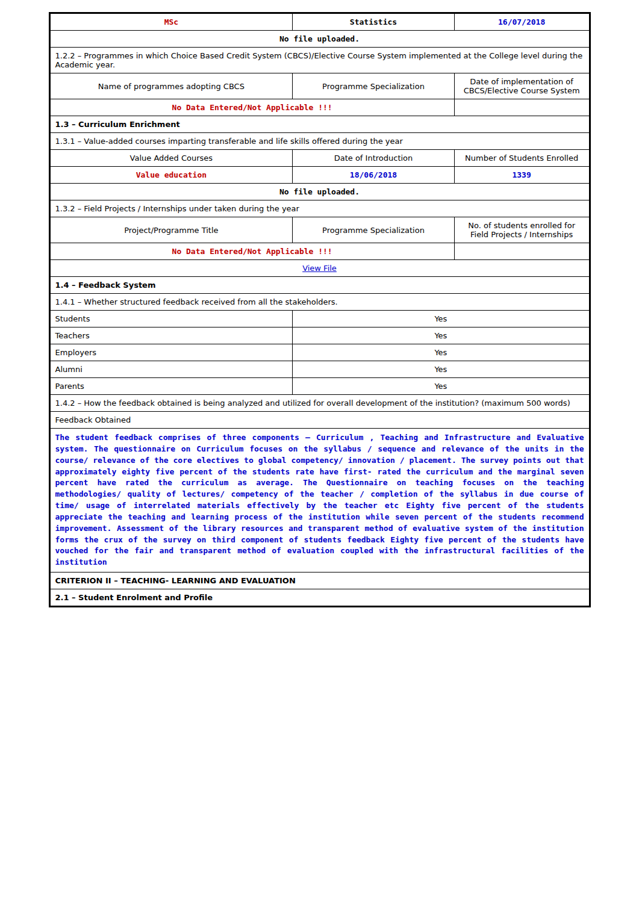| / MSc / Statistics / 16/07/2018 / / No file uploaded. / / 1.2.2 – Programmes in which Choice Based Credit System (CBCS)/Elective Course System implemented at the College level during the Academic year. / / Name of programmes adopting CBCS / Programme Specialization / Date of implementation of CBCS/Elective Course System / / No Data Entered/Not Applicable !!! / / / 1.3 – Curriculum Enrichment / / 1.3.1 – Value-added courses imparting transferable and life skills offered during the year / / Value Added Courses / Date of Introduction / Number of Students Enrolled / / Value education / 18/06/2018 / 1339 / / No file uploaded. / / 1.3.2 – Field Projects / Internships under taken during the year / / Project/Programme Title / Programme Specialization / No. of students enrolled for Field Projects / Internships / / No Data Entered/Not Applicable !!! / / / View File / / 1.4 – Feedback System / / 1.4.1 – Whether structured feedback received from all the stakeholders. / / Students / Yes / / Teachers / Yes / / Employers / Yes / / Alumni / Yes / / Parents / Yes / / 1.4.2 – How the feedback obtained is being analyzed and utilized for overall development of the institution? (maximum 500 words) / / Feedback Obtained / / The student feedback comprises of three components – Curriculum , Teaching and Infrastructure and Evaluative system. The questionnaire on Curriculum focuses on the syllabus / sequence and relevance of the units in the course/ relevance of the core electives to global competency/ innovation / placement. The survey points out that approximately eighty five percent of the students rate have first- rated the curriculum and the marginal seven percent have rated the curriculum as average. The Questionnaire on teaching focuses on the teaching methodologies/ quality of lectures/ competency of the teacher / completion of the syllabus in due course of time/ usage of interrelated materials effectively by the teacher etc Eighty five percent of the students appreciate the teaching and learning process of the institution while seven percent of the students recommend improvement. Assessment of the library resources and transparent method of evaluative system of the institution forms the crux of the survey on third component of students feedback Eighty five percent of the students have vouched for the fair and transparent method of evaluation coupled with the infrastructural facilities of the institution / / CRITERION II – TEACHING- LEARNING AND EVALUATION / / 2.1 – Student Enrolment and Profile / |